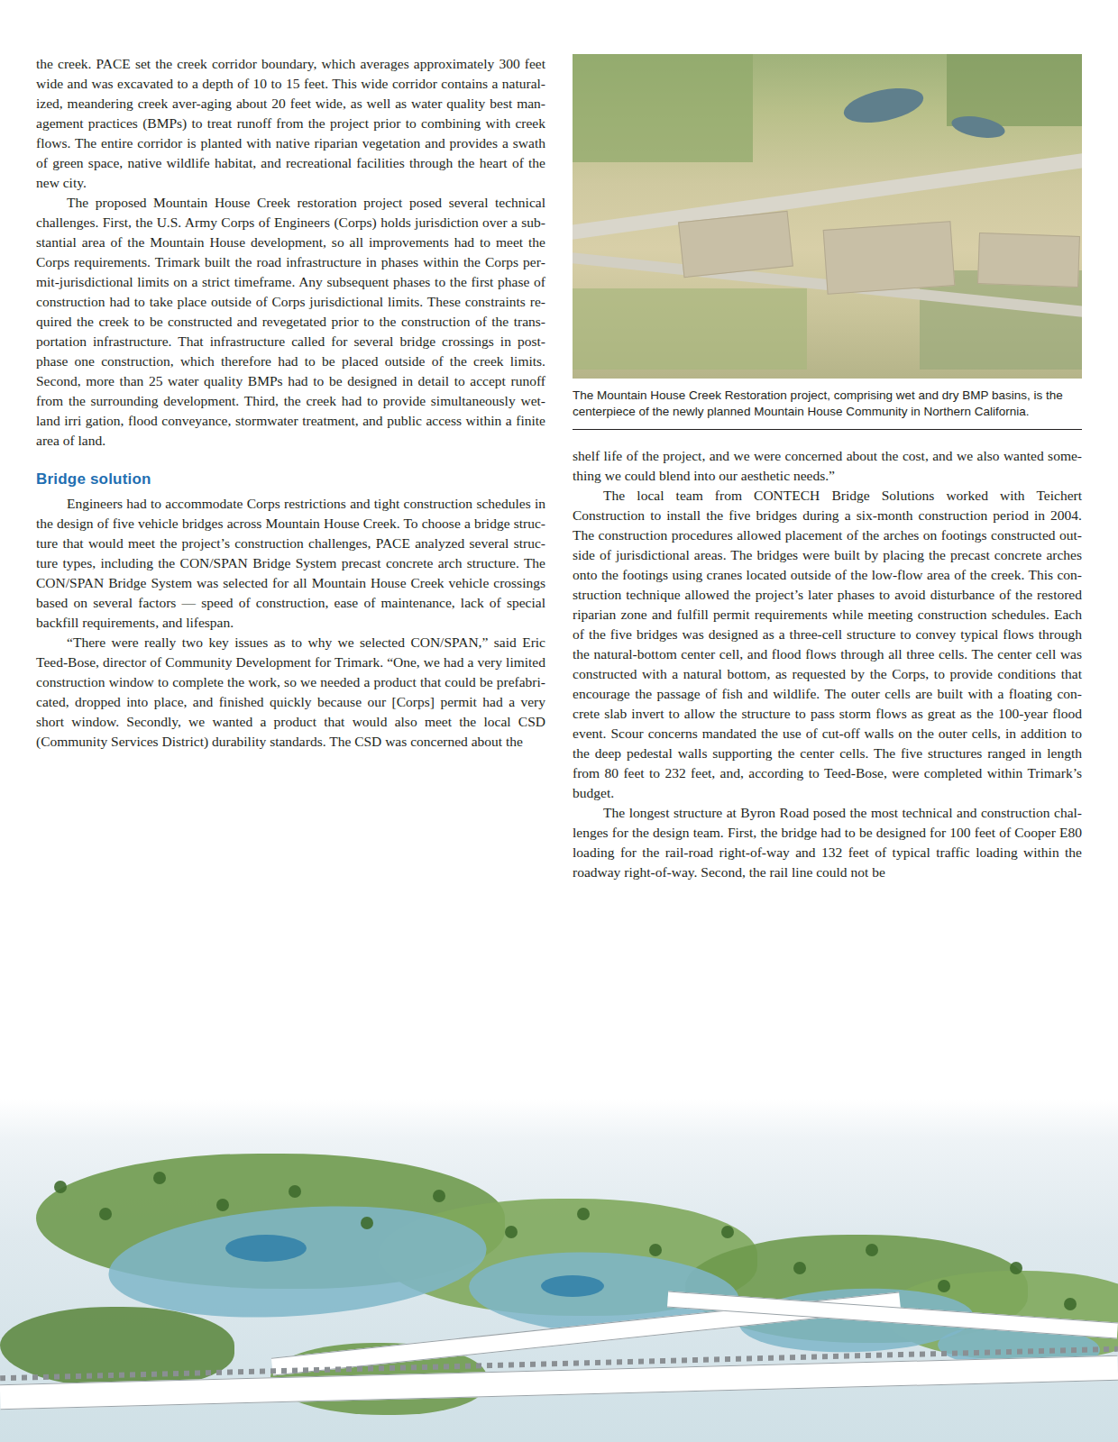the creek. PACE set the creek corridor boundary, which averages approximately 300 feet wide and was excavated to a depth of 10 to 15 feet. This wide corridor contains a naturalized, meandering creek aver-aging about 20 feet wide, as well as water quality best management practices (BMPs) to treat runoff from the project prior to combining with creek flows. The entire corridor is planted with native riparian vegetation and provides a swath of green space, native wildlife habitat, and recreational facilities through the heart of the new city.
The proposed Mountain House Creek restoration project posed several technical challenges. First, the U.S. Army Corps of Engineers (Corps) holds jurisdiction over a substantial area of the Mountain House development, so all improvements had to meet the Corps requirements. Trimark built the road infrastructure in phases within the Corps permit-jurisdictional limits on a strict timeframe. Any subsequent phases to the first phase of construction had to take place outside of Corps jurisdictional limits. These constraints required the creek to be constructed and revegetated prior to the construction of the transportation infrastructure. That infrastructure called for several bridge crossings in post-phase one construction, which therefore had to be placed outside of the creek limits. Second, more than 25 water quality BMPs had to be designed in detail to accept runoff from the surrounding development. Third, the creek had to provide simultaneously wetland irri gation, flood conveyance, stormwater treatment, and public access within a finite area of land.
Bridge solution
Engineers had to accommodate Corps restrictions and tight construction schedules in the design of five vehicle bridges across Mountain House Creek. To choose a bridge structure that would meet the project’s construction challenges, PACE analyzed several structure types, including the CON/SPAN Bridge System precast concrete arch structure. The CON/SPAN Bridge System was selected for all Mountain House Creek vehicle crossings based on several factors — speed of construction, ease of maintenance, lack of special backfill requirements, and lifespan.
“There were really two key issues as to why we selected CON/SPAN,” said Eric Teed-Bose, director of Community Development for Trimark. “One, we had a very limited construction window to complete the work, so we needed a product that could be prefabricated, dropped into place, and finished quickly because our [Corps] permit had a very short window. Secondly, we wanted a product that would also meet the local CSD (Community Services District) durability standards. The CSD was concerned about the
The Mountain House Creek Restoration project, comprising wet and dry BMP basins, is the centerpiece of the newly planned Mountain House Community in Northern California.
shelf life of the project, and we were concerned about the cost, and we also wanted something we could blend into our aesthetic needs.”
The local team from CONTECH Bridge Solutions worked with Teichert Construction to install the five bridges during a six-month construction period in 2004. The construction procedures allowed placement of the arches on footings constructed outside of jurisdictional areas. The bridges were built by placing the precast concrete arches onto the footings using cranes located outside of the low-flow area of the creek. This construction technique allowed the project’s later phases to avoid disturbance of the restored riparian zone and fulfill permit requirements while meeting construction schedules. Each of the five bridges was designed as a three-cell structure to convey typical flows through the natural-bottom center cell, and flood flows through all three cells. The center cell was constructed with a natural bottom, as requested by the Corps, to provide conditions that encourage the passage of fish and wildlife. The outer cells are built with a floating concrete slab invert to allow the structure to pass storm flows as great as the 100-year flood event. Scour concerns mandated the use of cut-off walls on the outer cells, in addition to the deep pedestal walls supporting the center cells. The five structures ranged in length from 80 feet to 232 feet, and, according to Teed-Bose, were completed within Trimark’s budget.
The longest structure at Byron Road posed the most technical and construction challenges for the design team. First, the bridge had to be designed for 100 feet of Cooper E80 loading for the rail-road right-of-way and 132 feet of typical traffic loading within the roadway right-of-way. Second, the rail line could not be